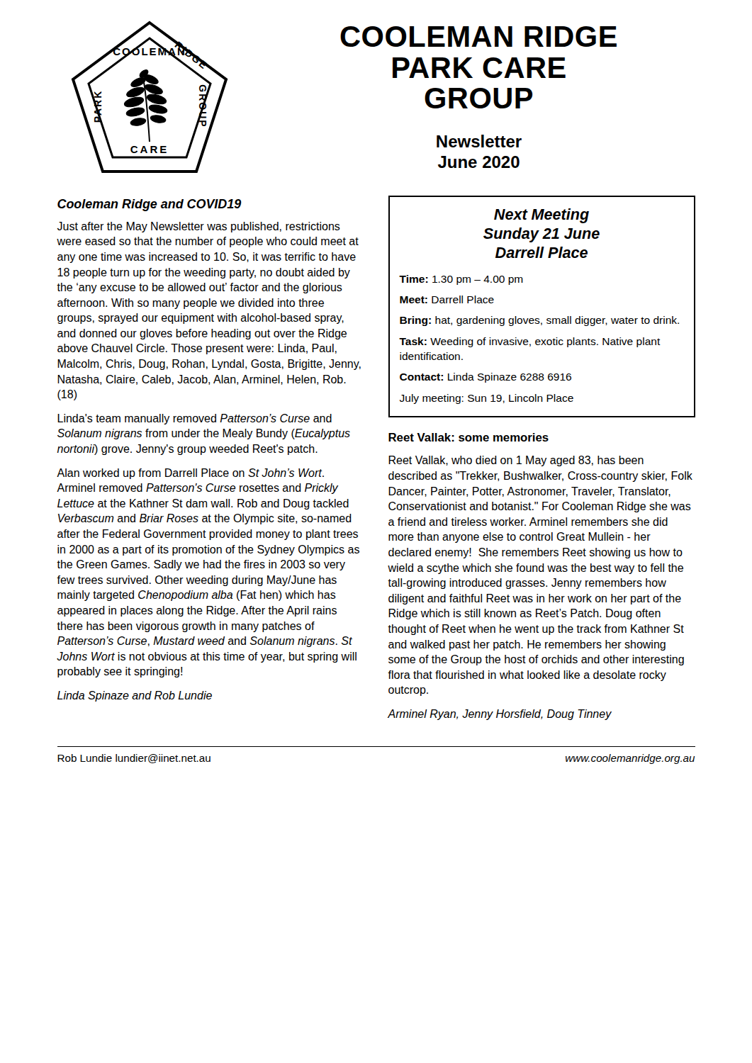COOLEMAN CARE PARK GROUP RIDGE
COOLEMAN RIDGE
PARK CARE
GROUP
Newsletter
June 2020
Cooleman Ridge and COVID19
Just after the May Newsletter was published, restrictions were eased so that the number of people who could meet at any one time was increased to 10. So, it was terrific to have 18 people turn up for the weeding party, no doubt aided by the ‘any excuse to be allowed out’ factor and the glorious afternoon. With so many people we divided into three groups, sprayed our equipment with alcohol-based spray, and donned our gloves before heading out over the Ridge above Chauvel Circle. Those present were: Linda, Paul, Malcolm, Chris, Doug, Rohan, Lyndal, Gosta, Brigitte, Jenny, Natasha, Claire, Caleb, Jacob, Alan, Arminel, Helen, Rob. (18)
Linda's team manually removed Patterson’s Curse and Solanum nigrans from under the Mealy Bundy (Eucalyptus nortonii) grove. Jenny's group weeded Reet's patch.
Alan worked up from Darrell Place on St John’s Wort. Arminel removed Patterson's Curse rosettes and Prickly Lettuce at the Kathner St dam wall. Rob and Doug tackled Verbascum and Briar Roses at the Olympic site, so-named after the Federal Government provided money to plant trees in 2000 as a part of its promotion of the Sydney Olympics as the Green Games. Sadly we had the fires in 2003 so very few trees survived. Other weeding during May/June has mainly targeted Chenopodium alba (Fat hen) which has appeared in places along the Ridge. After the April rains there has been vigorous growth in many patches of Patterson’s Curse, Mustard weed and Solanum nigrans. St Johns Wort is not obvious at this time of year, but spring will probably see it springing!
Linda Spinaze and Rob Lundie
Next Meeting
Sunday 21 June
Darrell Place
Time: 1.30 pm – 4.00 pm
Meet: Darrell Place
Bring: hat, gardening gloves, small digger, water to drink.
Task: Weeding of invasive, exotic plants. Native plant identification.
Contact: Linda Spinaze 6288 6916
July meeting: Sun 19, Lincoln Place
Reet Vallak: some memories
Reet Vallak, who died on 1 May aged 83, has been described as "Trekker, Bushwalker, Cross-country skier, Folk Dancer, Painter, Potter, Astronomer, Traveler, Translator, Conservationist and botanist." For Cooleman Ridge she was a friend and tireless worker. Arminel remembers she did more than anyone else to control Great Mullein - her declared enemy! She remembers Reet showing us how to wield a scythe which she found was the best way to fell the tall-growing introduced grasses. Jenny remembers how diligent and faithful Reet was in her work on her part of the Ridge which is still known as Reet’s Patch. Doug often thought of Reet when he went up the track from Kathner St and walked past her patch. He remembers her showing some of the Group the host of orchids and other interesting flora that flourished in what looked like a desolate rocky outcrop.
Arminel Ryan, Jenny Horsfield, Doug Tinney
Rob Lundie lundier@iinet.net.au
www.coolemanridge.org.au